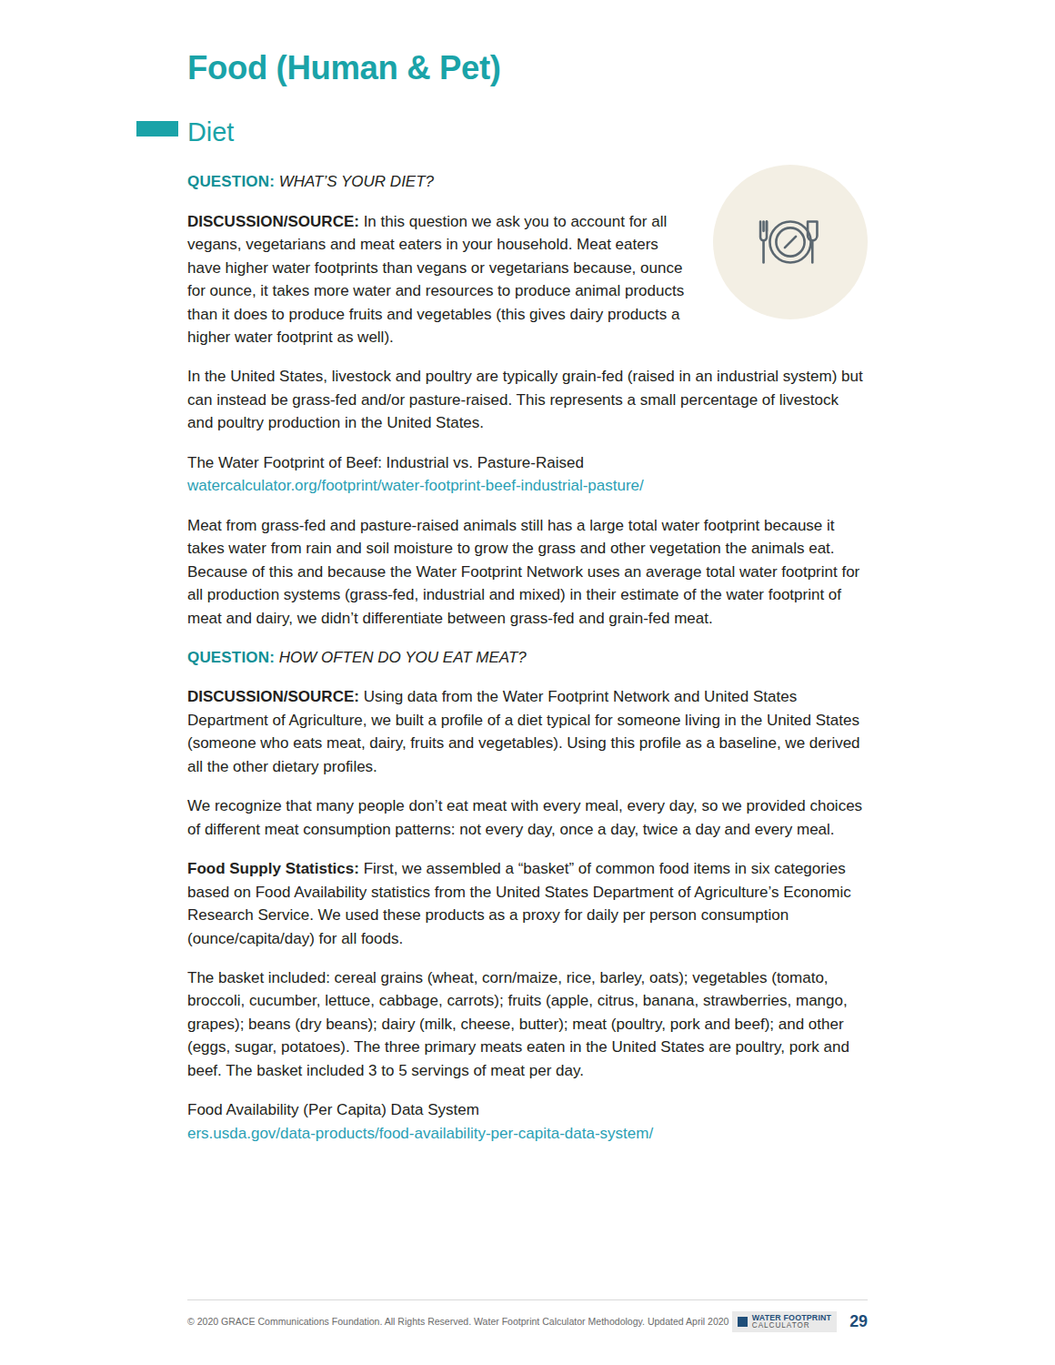Food (Human & Pet)
Diet
QUESTION: What’s your diet?
DISCUSSION/SOURCE: In this question we ask you to account for all vegans, vegetarians and meat eaters in your household. Meat eaters have higher water footprints than vegans or vegetarians because, ounce for ounce, it takes more water and resources to produce animal products than it does to produce fruits and vegetables (this gives dairy products a higher water footprint as well).
In the United States, livestock and poultry are typically grain-fed (raised in an industrial system) but can instead be grass-fed and/or pasture-raised. This represents a small percentage of livestock and poultry production in the United States.
The Water Footprint of Beef: Industrial vs. Pasture-Raised watercalculator.org/footprint/water-footprint-beef-industrial-pasture/
Meat from grass-fed and pasture-raised animals still has a large total water footprint because it takes water from rain and soil moisture to grow the grass and other vegetation the animals eat. Because of this and because the Water Footprint Network uses an average total water footprint for all production systems (grass-fed, industrial and mixed) in their estimate of the water footprint of meat and dairy, we didn’t differentiate between grass-fed and grain-fed meat.
QUESTION: How often do you eat meat?
DISCUSSION/SOURCE: Using data from the Water Footprint Network and United States Department of Agriculture, we built a profile of a diet typical for someone living in the United States (someone who eats meat, dairy, fruits and vegetables). Using this profile as a baseline, we derived all the other dietary profiles.
We recognize that many people don’t eat meat with every meal, every day, so we provided choices of different meat consumption patterns: not every day, once a day, twice a day and every meal.
Food Supply Statistics: First, we assembled a “basket” of common food items in six categories based on Food Availability statistics from the United States Department of Agriculture’s Economic Research Service. We used these products as a proxy for daily per person consumption (ounce/capita/day) for all foods.
The basket included: cereal grains (wheat, corn/maize, rice, barley, oats); vegetables (tomato, broccoli, cucumber, lettuce, cabbage, carrots); fruits (apple, citrus, banana, strawberries, mango, grapes); beans (dry beans); dairy (milk, cheese, butter); meat (poultry, pork and beef); and other (eggs, sugar, potatoes). The three primary meats eaten in the United States are poultry, pork and beef. The basket included 3 to 5 servings of meat per day.
Food Availability (Per Capita) Data System ers.usda.gov/data-products/food-availability-per-capita-data-system/
© 2020 GRACE Communications Foundation. All Rights Reserved. Water Footprint Calculator Methodology. Updated April 2020
WATER FOOTPRINTCALCULATOR 29